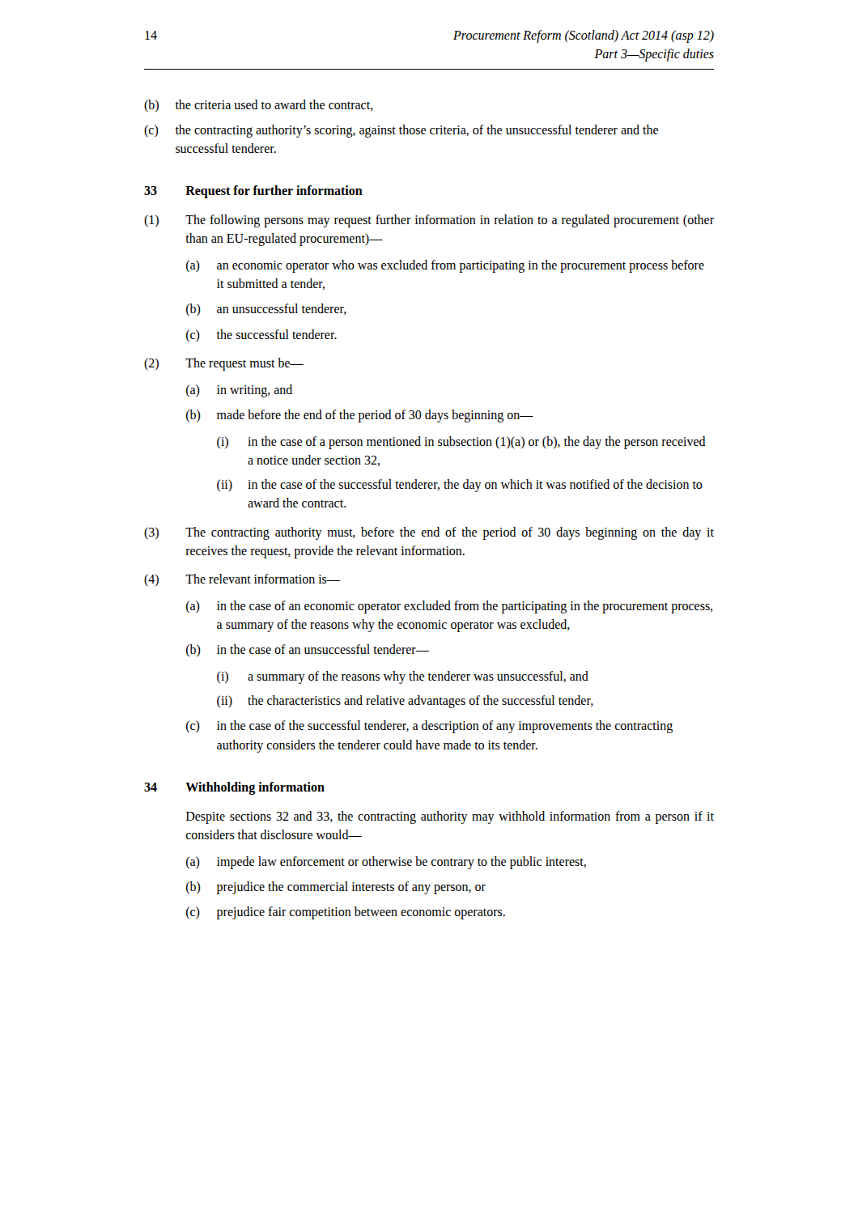14
Procurement Reform (Scotland) Act 2014 (asp 12) Part 3—Specific duties
(b) the criteria used to award the contract,
(c) the contracting authority’s scoring, against those criteria, of the unsuccessful tenderer and the successful tenderer.
33 Request for further information
(1)
The following persons may request further information in relation to a regulated procurement (other than an EU-regulated procurement)—
(a) an economic operator who was excluded from participating in the procurement process before it submitted a tender,
(b) an unsuccessful tenderer,
(c) the successful tenderer.
(2)
The request must be—
(a) in writing, and
(b)
made before the end of the period of 30 days beginning on—
(i) in the case of a person mentioned in subsection (1)(a) or (b), the day the person received a notice under section 32,
(ii) in the case of the successful tenderer, the day on which it was notified of the decision to award the contract.
(3)
The contracting authority must, before the end of the period of 30 days beginning on the day it receives the request, provide the relevant information.
(4)
The relevant information is—
(a) in the case of an economic operator excluded from the participating in the procurement process, a summary of the reasons why the economic operator was excluded,
(b)
in the case of an unsuccessful tenderer—
(i) a summary of the reasons why the tenderer was unsuccessful, and
(ii) the characteristics and relative advantages of the successful tender,
(c) in the case of the successful tenderer, a description of any improvements the contracting authority considers the tenderer could have made to its tender.
34 Withholding information
Despite sections 32 and 33, the contracting authority may withhold information from a person if it considers that disclosure would—
(a) impede law enforcement or otherwise be contrary to the public interest,
(b) prejudice the commercial interests of any person, or
(c) prejudice fair competition between economic operators.